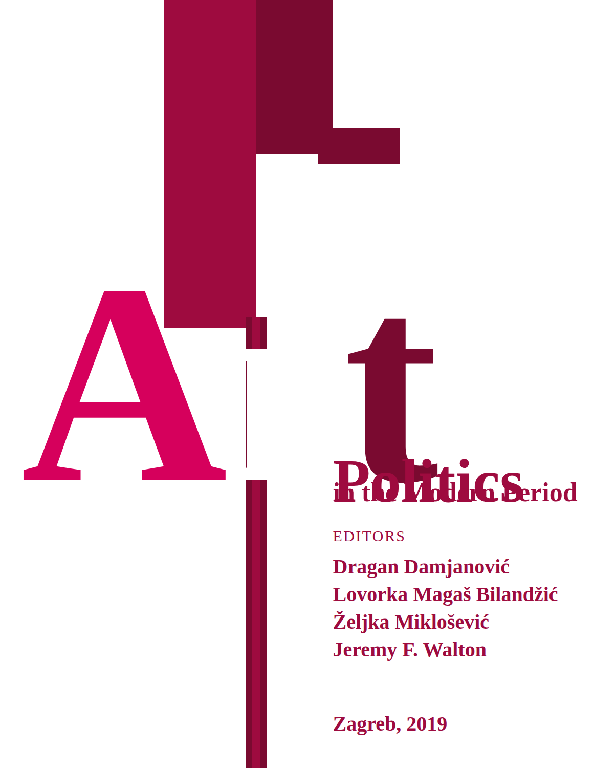Art
and
Politics
in the Modern Period
EDITORS
Dragan Damjanović
Lovorka Magaš Bilandžić
Željka Miklošević
Jeremy F. Walton
Zagreb, 2019